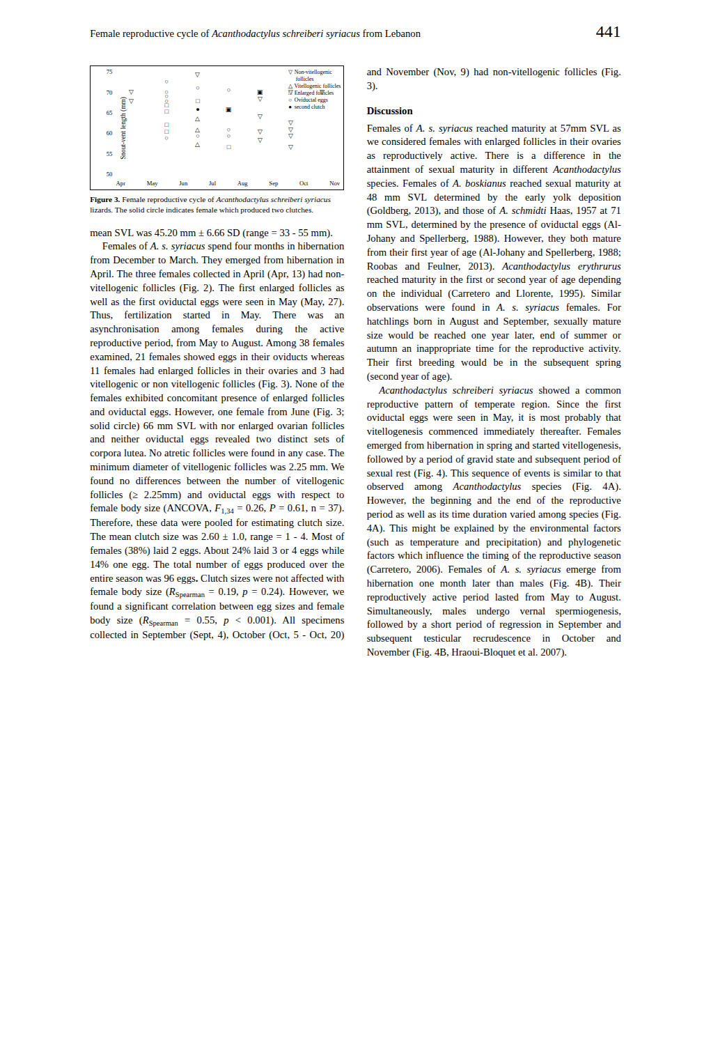Female reproductive cycle of Acanthodactylus schreiberi syriacus from Lebanon
441
Snout-vent length (mm)
75 70 65 60 55 50
▽ Non-vitellogenic
follicles
△ Vitellogenic follicles
□ Enlarged follicles
○ Oviductal eggs
● second clutch
▽ ▽ ○ ○ ○ ○ □ □ □ □ ○ ▽ ○ □ ● △ △ ○ △ ○ ▣ ○ ○ □ ▣ ▽ ▽ ▽ ▽ ▽ ▽ ▽ ▽ ▽ ▽
Apr May Jun Jul Aug Sep Oct Nov
Figure 3. Female reproductive cycle of Acanthodactylus schreiberi syriacus lizards. The solid circle indicates female which produced two clutches.
mean SVL was 45.20 mm ± 6.66 SD (range = 33 - 55 mm).
Females of A. s. syriacus spend four months in hibernation from December to March. They emerged from hibernation in April. The three females collected in April (Apr, 13) had non-vitellogenic follicles (Fig. 2). The first enlarged follicles as well as the first oviductal eggs were seen in May (May, 27). Thus, fertilization started in May. There was an asynchronisation among females during the active reproductive period, from May to August. Among 38 females examined, 21 females showed eggs in their oviducts whereas 11 females had enlarged follicles in their ovaries and 3 had vitellogenic or non vitellogenic follicles (Fig. 3). None of the females exhibited concomitant presence of enlarged follicles and oviductal eggs. However, one female from June (Fig. 3; solid circle) 66 mm SVL with nor enlarged ovarian follicles and neither oviductal eggs revealed two distinct sets of corpora lutea. No atretic follicles were found in any case. The minimum diameter of vitellogenic follicles was 2.25 mm. We found no differences between the number of vitellogenic follicles (≥ 2.25mm) and oviductal eggs with respect to female body size (ANCOVA, F 1,34 = 0.26, P = 0.61, n = 37). Therefore, these data were pooled for estimating clutch size. The mean clutch size was 2.60 ± 1.0, range = 1 - 4. Most of females (38%) laid 2 eggs. About 24% laid 3 or 4 eggs while 14% one egg. The total number of eggs produced over the entire season was 96 eggs. Clutch sizes were not affected with female body size (RSpearman = 0.19, p = 0.24). However, we found a significant correlation between egg sizes and female body size (RSpearman = 0.55, p < 0.001). All specimens collected in September (Sept, 4), October (Oct, 5 - Oct, 20) and November (Nov, 9) had non-vitellogenic follicles (Fig. 3).
Discussion
Females of A. s. syriacus reached maturity at 57mm SVL as we considered females with enlarged follicles in their ovaries as reproductively active. There is a difference in the attainment of sexual maturity in different Acanthodactylus species. Females of A. boskianus reached sexual maturity at 48 mm SVL determined by the early yolk deposition (Goldberg, 2013), and those of A. schmidti Haas, 1957 at 71 mm SVL, determined by the presence of oviductal eggs (Al-Johany and Spellerberg, 1988). However, they both mature from their first year of age (Al-Johany and Spellerberg, 1988; Roobas and Feulner, 2013). Acanthodactylus erythrurus reached maturity in the first or second year of age depending on the individual (Carretero and Llorente, 1995). Similar observations were found in A. s. syriacus females. For hatchlings born in August and September, sexually mature size would be reached one year later, end of summer or autumn an inappropriate time for the reproductive activity. Their first breeding would be in the subsequent spring (second year of age).
Acanthodactylus schreiberi syriacus showed a common reproductive pattern of temperate region. Since the first oviductal eggs were seen in May, it is most probably that vitellogenesis commenced immediately thereafter. Females emerged from hibernation in spring and started vitellogenesis, followed by a period of gravid state and subsequent period of sexual rest (Fig. 4). This sequence of events is similar to that observed among Acanthodactylus species (Fig. 4A). However, the beginning and the end of the reproductive period as well as its time duration varied among species (Fig. 4A). This might be explained by the environmental factors (such as temperature and precipitation) and phylogenetic factors which influence the timing of the reproductive season (Carretero, 2006). Females of A. s. syriacus emerge from hibernation one month later than males (Fig. 4B). Their reproductively active period lasted from May to August. Simultaneously, males undergo vernal spermiogenesis, followed by a short period of regression in September and subsequent testicular recrudescence in October and November (Fig. 4B, Hraoui-Bloquet et al. 2007).